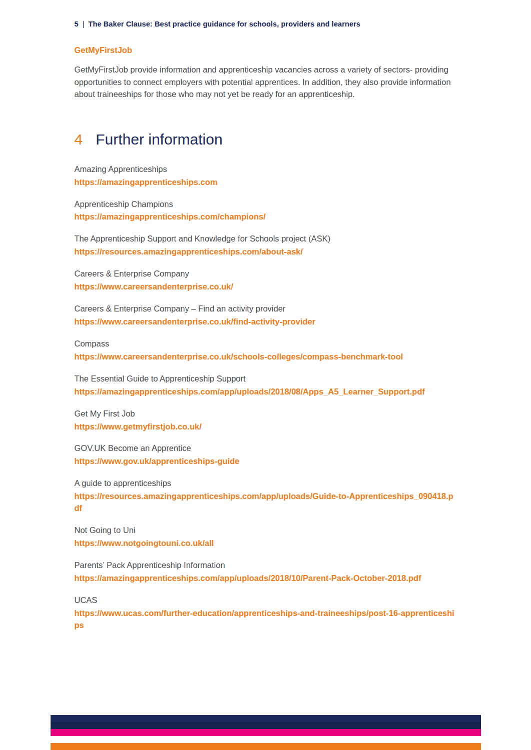5|The Baker Clause: Best practice guidance for schools, providers and learners
GetMyFirstJob
GetMyFirstJob provide information and apprenticeship vacancies across a variety of sectors- providing opportunities to connect employers with potential apprentices. In addition, they also provide information about traineeships for those who may not yet be ready for an apprenticeship.
4 Further information
Amazing Apprenticeships https://amazingapprenticeships.com
Apprenticeship Champions https://amazingapprenticeships.com/champions/
The Apprenticeship Support and Knowledge for Schools project (ASK) https://resources.amazingapprenticeships.com/about-ask/
Careers & Enterprise Company https://www.careersandenterprise.co.uk/
Careers & Enterprise Company – Find an activity provider https://www.careersandenterprise.co.uk/find-activity-provider
Compass https://www.careersandenterprise.co.uk/schools-colleges/compass-benchmark-tool
The Essential Guide to Apprenticeship Support https://amazingapprenticeships.com/app/uploads/2018/08/Apps_A5_Learner_Support.pdf
Get My First Job https://www.getmyfirstjob.co.uk/
GOV.UK Become an Apprentice https://www.gov.uk/apprenticeships-guide
A guide to apprenticeships https://resources.amazingapprenticeships.com/app/uploads/Guide-to-Apprenticeships_090418.pdf
Not Going to Uni https://www.notgoingtouni.co.uk/all
Parents’ Pack Apprenticeship Information https://amazingapprenticeships.com/app/uploads/2018/10/Parent-Pack-October-2018.pdf
UCAS https://www.ucas.com/further-education/apprenticeships-and-traineeships/post-16-apprenticeships